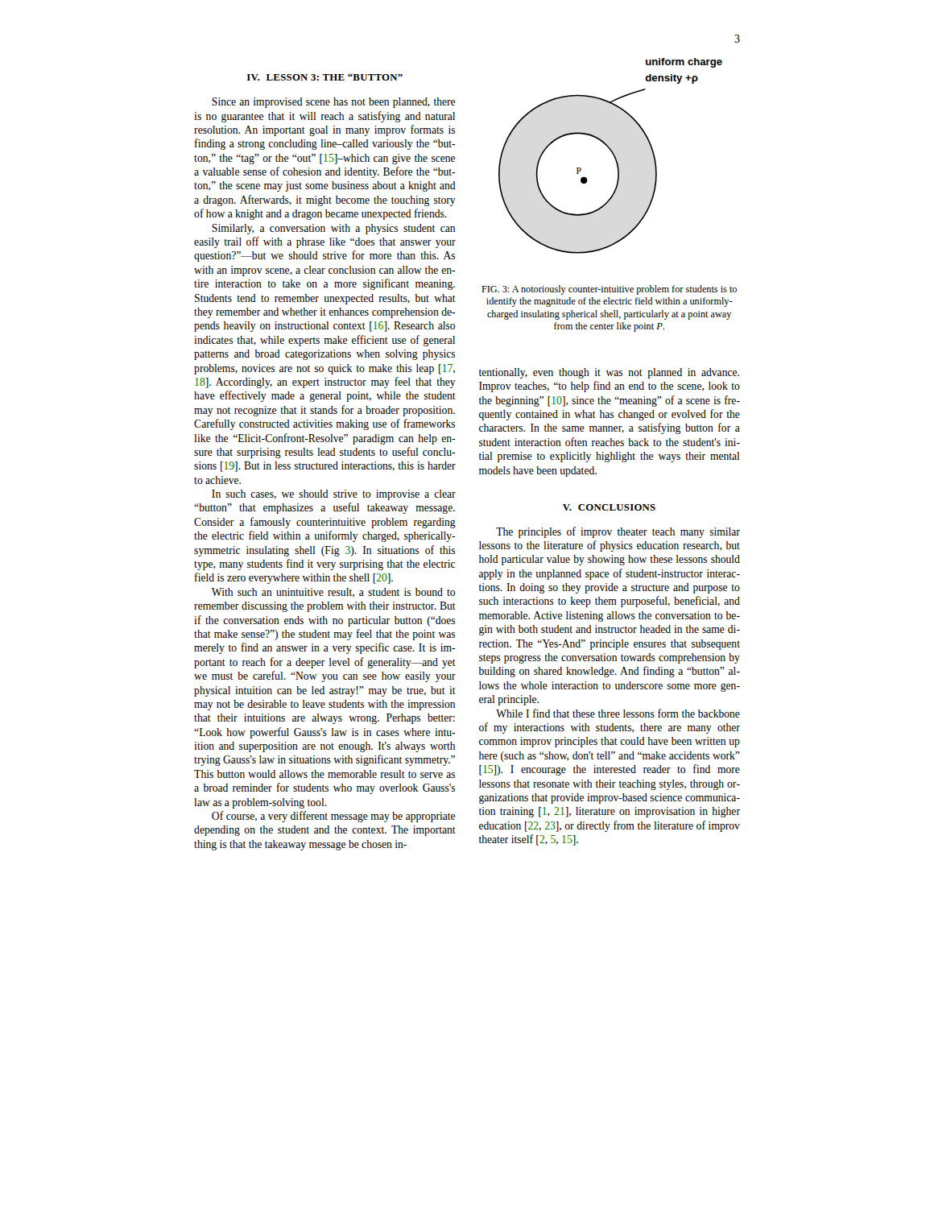3
IV. Lesson 3: The “Button”
Since an improvised scene has not been planned, there is no guarantee that it will reach a satisfying and natural resolution. An important goal in many improv formats is finding a strong concluding line–called variously the “button,” the “tag” or the “out” [15]–which can give the scene a valuable sense of cohesion and identity. Before the “button,” the scene may just some business about a knight and a dragon. Afterwards, it might become the touching story of how a knight and a dragon became unexpected friends.
Similarly, a conversation with a physics student can easily trail off with a phrase like “does that answer your question?”—but we should strive for more than this. As with an improv scene, a clear conclusion can allow the entire interaction to take on a more significant meaning. Students tend to remember unexpected results, but what they remember and whether it enhances comprehension depends heavily on instructional context [16]. Research also indicates that, while experts make efficient use of general patterns and broad categorizations when solving physics problems, novices are not so quick to make this leap [17, 18]. Accordingly, an expert instructor may feel that they have effectively made a general point, while the student may not recognize that it stands for a broader proposition. Carefully constructed activities making use of frameworks like the “Elicit-Confront-Resolve” paradigm can help ensure that surprising results lead students to useful conclusions [19]. But in less structured interactions, this is harder to achieve.
In such cases, we should strive to improvise a clear “button” that emphasizes a useful takeaway message. Consider a famously counterintuitive problem regarding the electric field within a uniformly charged, spherically-symmetric insulating shell (Fig 3). In situations of this type, many students find it very surprising that the electric field is zero everywhere within the shell [20].
With such an unintuitive result, a student is bound to remember discussing the problem with their instructor. But if the conversation ends with no particular button (“does that make sense?”) the student may feel that the point was merely to find an answer in a very specific case. It is important to reach for a deeper level of generality—and yet we must be careful. “Now you can see how easily your physical intuition can be led astray!” may be true, but it may not be desirable to leave students with the impression that their intuitions are always wrong. Perhaps better: “Look how powerful Gauss's law is in cases where intuition and superposition are not enough. It's always worth trying Gauss's law in situations with significant symmetry.” This button would allows the memorable result to serve as a broad reminder for students who may overlook Gauss's law as a problem-solving tool.
Of course, a very different message may be appropriate depending on the student and the context. The important thing is that the takeaway message be chosen in-
uniform charge density +ρ P
FIG. 3: A notoriously counter-intuitive problem for students is to identify the magnitude of the electric field within a uniformly-charged insulating spherical shell, particularly at a point away from the center like point P.
tentionally, even though it was not planned in advance. Improv teaches, “to help find an end to the scene, look to the beginning” [10], since the “meaning” of a scene is frequently contained in what has changed or evolved for the characters. In the same manner, a satisfying button for a student interaction often reaches back to the student's initial premise to explicitly highlight the ways their mental models have been updated.
V. Conclusions
The principles of improv theater teach many similar lessons to the literature of physics education research, but hold particular value by showing how these lessons should apply in the unplanned space of student-instructor interactions. In doing so they provide a structure and purpose to such interactions to keep them purposeful, beneficial, and memorable. Active listening allows the conversation to begin with both student and instructor headed in the same direction. The “Yes-And” principle ensures that subsequent steps progress the conversation towards comprehension by building on shared knowledge. And finding a “button” allows the whole interaction to underscore some more general principle.
While I find that these three lessons form the backbone of my interactions with students, there are many other common improv principles that could have been written up here (such as “show, don't tell” and “make accidents work” [15]). I encourage the interested reader to find more lessons that resonate with their teaching styles, through organizations that provide improv-based science communication training [1, 21], literature on improvisation in higher education [22, 23], or directly from the literature of improv theater itself [2, 5, 15].